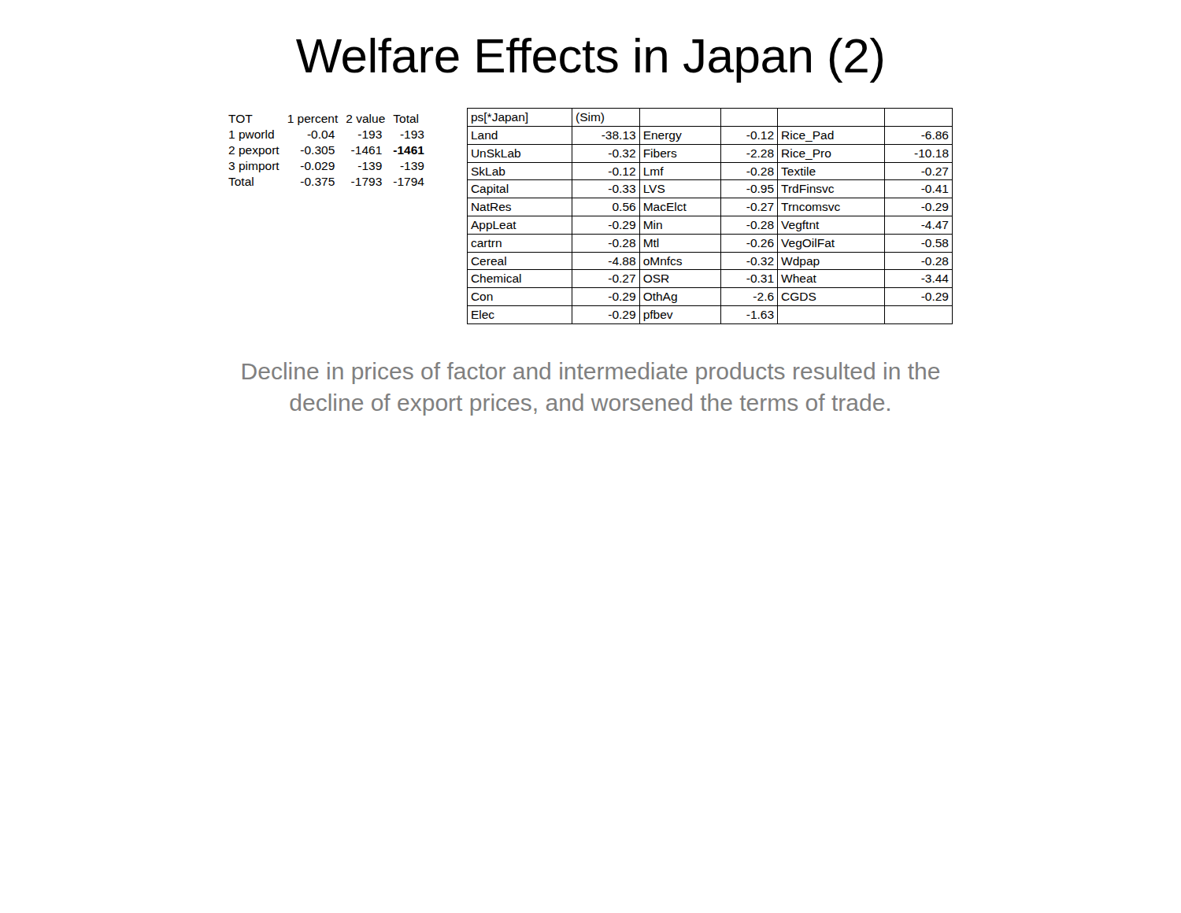Welfare Effects in Japan (2)
| TOT | 1 percent | 2 value | Total |
| 1 pworld | -0.04 | -193 | -193 |
| 2 pexport | -0.305 | -1461 | -1461 |
| 3 pimport | -0.029 | -139 | -139 |
| Total | -0.375 | -1793 | -1794 |
| ps[*Japan] | (Sim) | | | | |
| Land | -38.13 | Energy | -0.12 | Rice_Pad | -6.86 |
| UnSkLab | -0.32 | Fibers | -2.28 | Rice_Pro | -10.18 |
| SkLab | -0.12 | Lmf | -0.28 | Textile | -0.27 |
| Capital | -0.33 | LVS | -0.95 | TrdFinsvc | -0.41 |
| NatRes | 0.56 | MacElct | -0.27 | Trncomsvc | -0.29 |
| AppLeat | -0.29 | Min | -0.28 | Vegftnt | -4.47 |
| cartrn | -0.28 | Mtl | -0.26 | VegOilFat | -0.58 |
| Cereal | -4.88 | oMnfcs | -0.32 | Wdpap | -0.28 |
| Chemical | -0.27 | OSR | -0.31 | Wheat | -3.44 |
| Con | -0.29 | OthAg | -2.6 | CGDS | -0.29 |
| Elec | -0.29 | pfbev | -1.63 | | |
Decline in prices of factor and intermediate products resulted in the decline of export prices, and worsened the terms of trade.